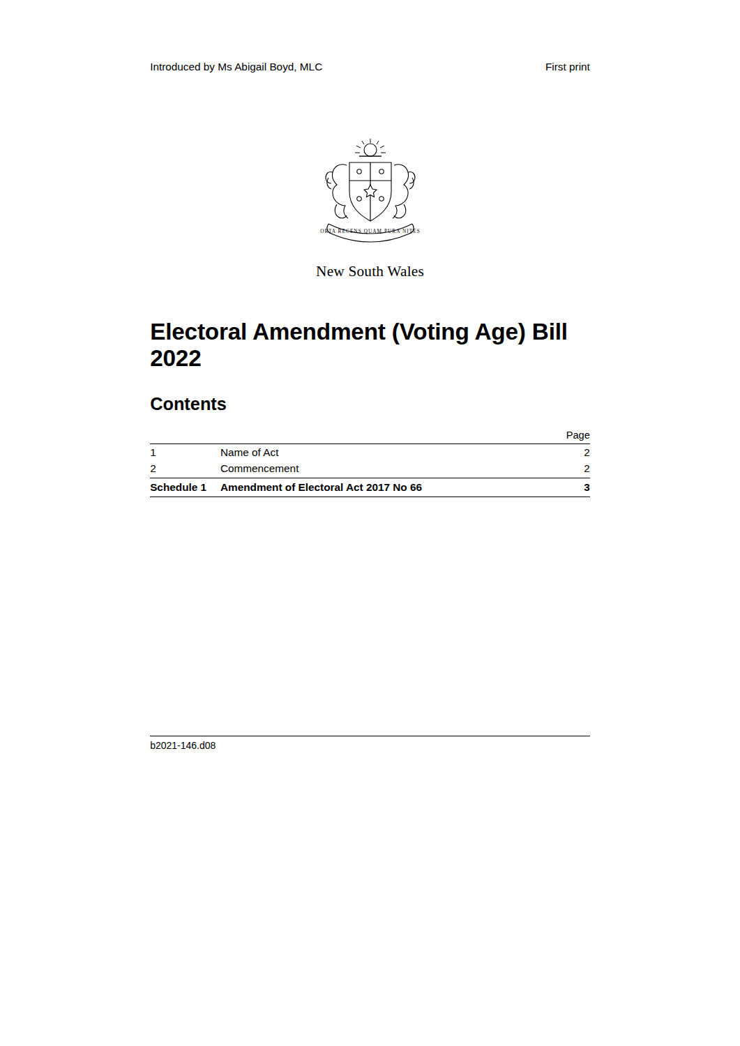Introduced by Ms Abigail Boyd, MLC First print
ORTA RECENS QUAM PURA NITES
New South Wales
Electoral Amendment (Voting Age) Bill 2022
Contents
| | | Page |
| 1 | Name of Act | 2 |
| 2 | Commencement | 2 |
| Schedule 1 | Amendment of Electoral Act 2017 No 66 | 3 |
b2021-146.d08